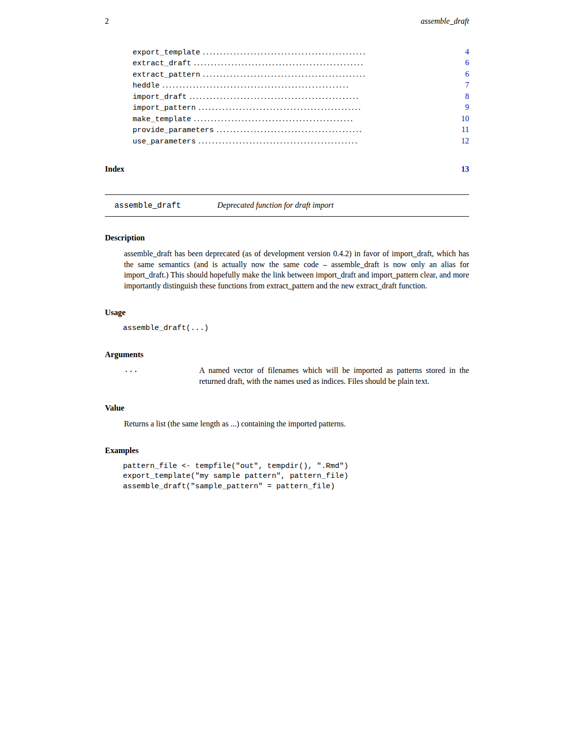2 assemble_draft
export_template................................................ 4
extract_draft.................................................. 6
extract_pattern................................................ 6
heddle....................................................... 7
import_draft.................................................. 8
import_pattern................................................ 9
make_template............................................... 10
provide_parameters........................................... 11
use_parameters............................................... 12
Index 13
assemble_draft Deprecated function for draft import
Description
assemble_draft has been deprecated (as of development version 0.4.2) in favor of import_draft, which has the same semantics (and is actually now the same code – assemble_draft is now only an alias for import_draft.) This should hopefully make the link between import_draft and import_pattern clear, and more importantly distinguish these functions from extract_pattern and the new extract_draft function.
Usage
assemble_draft(...)
Arguments
...
A named vector of filenames which will be imported as patterns stored in the returned draft, with the names used as indices. Files should be plain text.
Value
Returns a list (the same length as ...) containing the imported patterns.
Examples
pattern_file <- tempfile("out", tempdir(), ".Rmd")
export_template("my sample pattern", pattern_file)
assemble_draft("sample_pattern" = pattern_file)